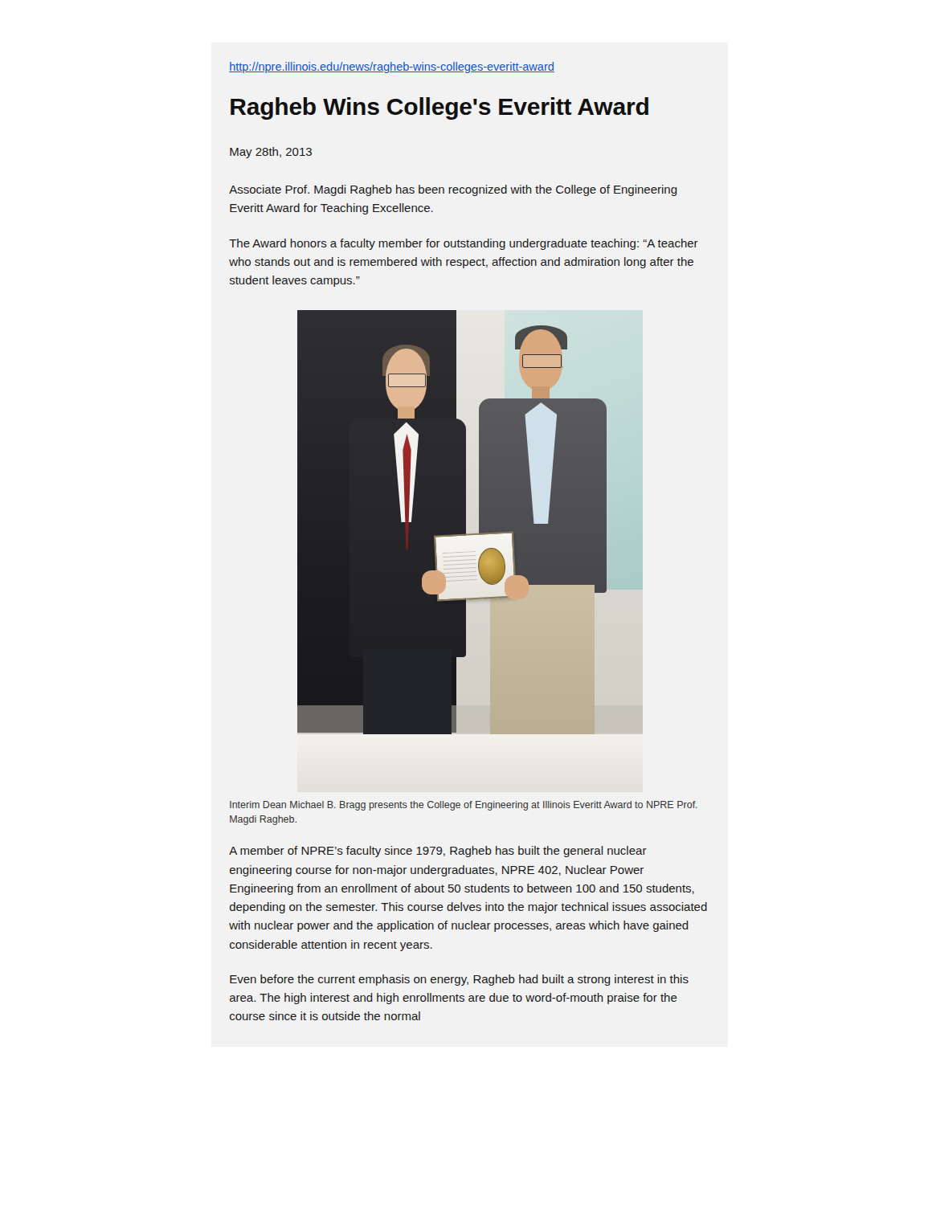http://npre.illinois.edu/news/ragheb-wins-colleges-everitt-award
Ragheb Wins College's Everitt Award
May 28th, 2013
Associate Prof. Magdi Ragheb has been recognized with the College of Engineering Everitt Award for Teaching Excellence.
The Award honors a faculty member for outstanding undergraduate teaching: “A teacher who stands out and is remembered with respect, affection and admiration long after the student leaves campus.”
M D a a
Interim Dean Michael B. Bragg presents the College of Engineering at Illinois Everitt Award to NPRE Prof. Magdi Ragheb.
A member of NPRE’s faculty since 1979, Ragheb has built the general nuclear engineering course for non-major undergraduates, NPRE 402, Nuclear Power Engineering from an enrollment of about 50 students to between 100 and 150 students, depending on the semester. This course delves into the major technical issues associated with nuclear power and the application of nuclear processes, areas which have gained considerable attention in recent years.
Even before the current emphasis on energy, Ragheb had built a strong interest in this area. The high interest and high enrollments are due to word-of-mouth praise for the course since it is outside the normal